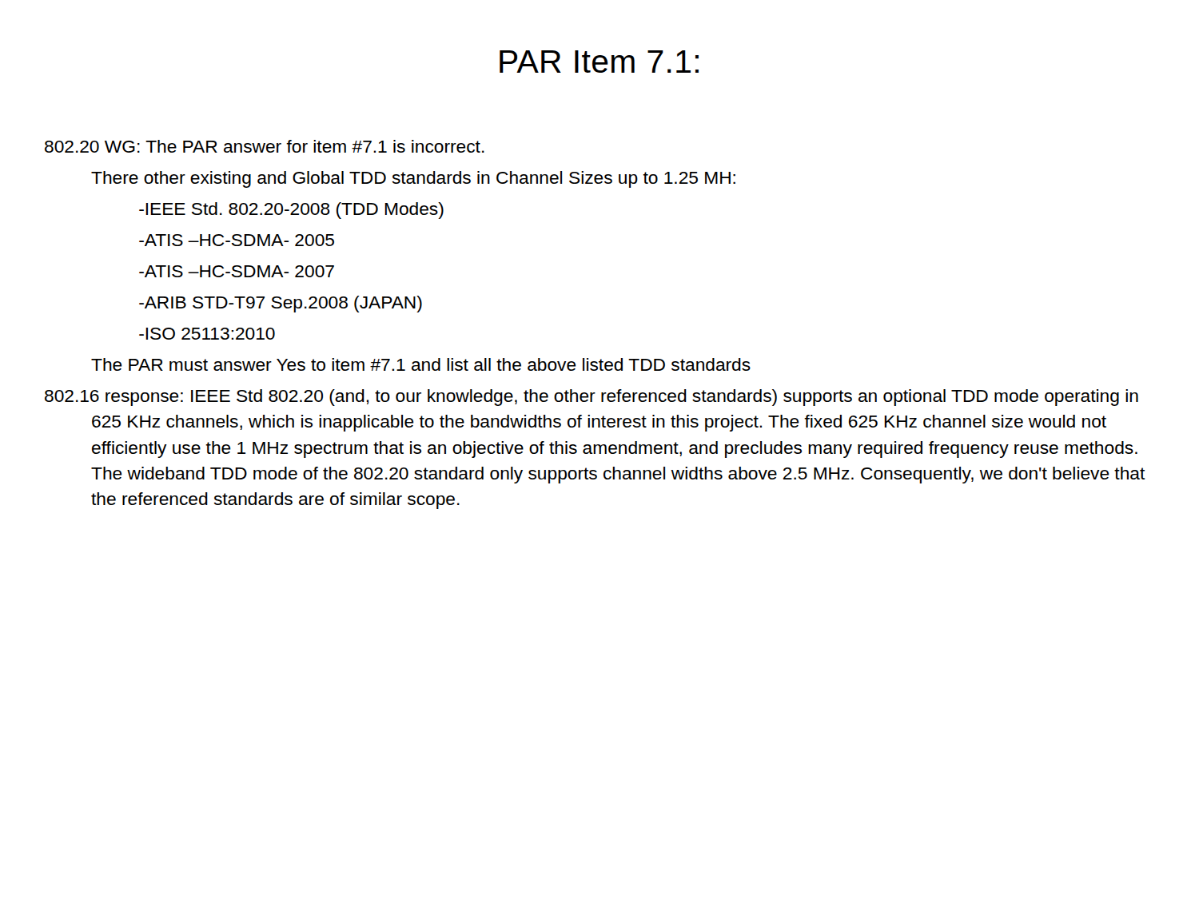PAR Item 7.1:
802.20 WG: The PAR answer for item #7.1 is incorrect.
There other existing and Global TDD standards in Channel Sizes up to 1.25 MH:
-IEEE Std. 802.20-2008 (TDD Modes)
-ATIS –HC-SDMA- 2005
-ATIS –HC-SDMA- 2007
-ARIB STD-T97 Sep.2008 (JAPAN)
-ISO 25113:2010
The PAR must answer Yes to item #7.1 and list all the above listed TDD standards
802.16 response: IEEE Std 802.20 (and, to our knowledge, the other referenced standards) supports an optional TDD mode operating in 625 KHz channels, which is inapplicable to the bandwidths of interest in this project. The fixed 625 KHz channel size would not efficiently use the 1 MHz spectrum that is an objective of this amendment, and precludes many required frequency reuse methods. The wideband TDD mode of the 802.20 standard only supports channel widths above 2.5 MHz. Consequently, we don't believe that the referenced standards are of similar scope.